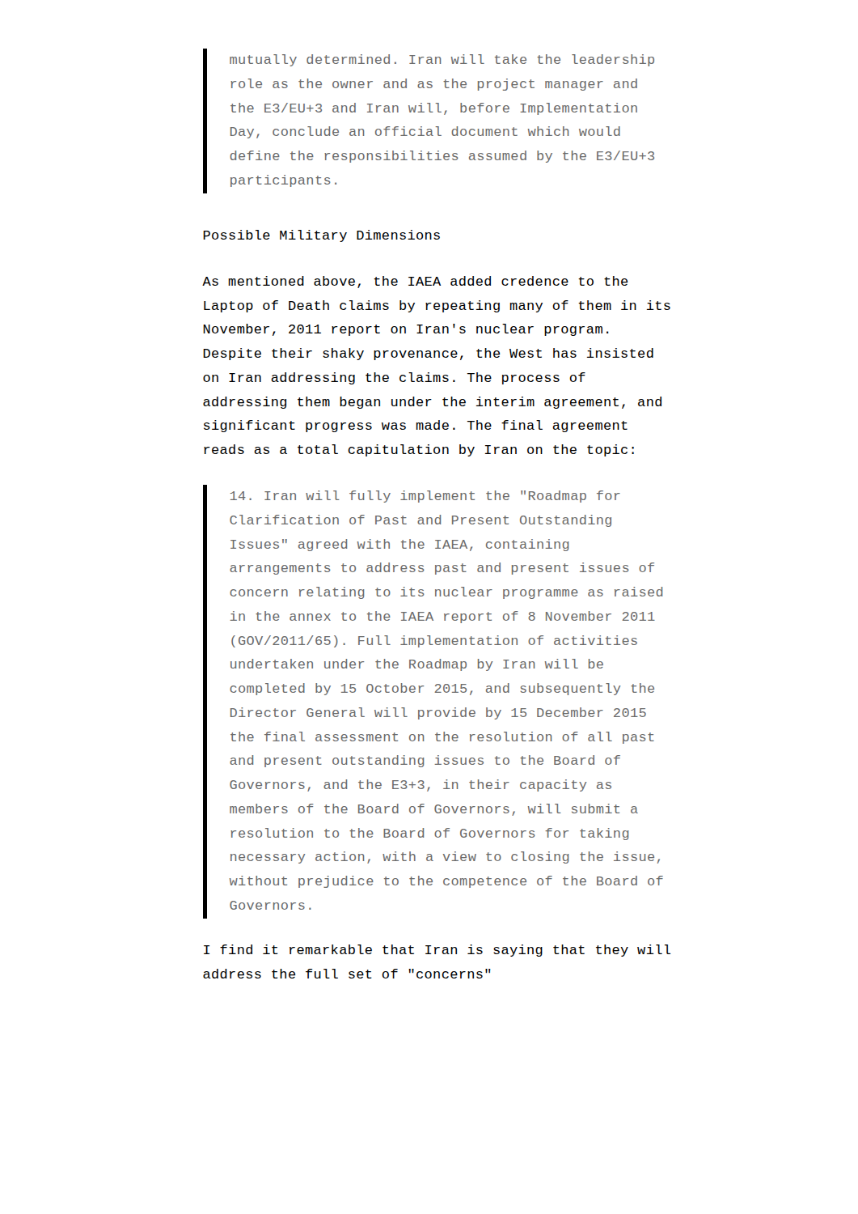mutually determined. Iran will take the leadership role as the owner and as the project manager and the E3/EU+3 and Iran will, before Implementation Day, conclude an official document which would define the responsibilities assumed by the E3/EU+3 participants.
Possible Military Dimensions
As mentioned above, the IAEA added credence to the Laptop of Death claims by repeating many of them in its November, 2011 report on Iran's nuclear program. Despite their shaky provenance, the West has insisted on Iran addressing the claims. The process of addressing them began under the interim agreement, and significant progress was made. The final agreement reads as a total capitulation by Iran on the topic:
14. Iran will fully implement the "Roadmap for Clarification of Past and Present Outstanding Issues" agreed with the IAEA, containing arrangements to address past and present issues of concern relating to its nuclear programme as raised in the annex to the IAEA report of 8 November 2011 (GOV/2011/65). Full implementation of activities undertaken under the Roadmap by Iran will be completed by 15 October 2015, and subsequently the Director General will provide by 15 December 2015 the final assessment on the resolution of all past and present outstanding issues to the Board of Governors, and the E3+3, in their capacity as members of the Board of Governors, will submit a resolution to the Board of Governors for taking necessary action, with a view to closing the issue, without prejudice to the competence of the Board of Governors.
I find it remarkable that Iran is saying that they will address the full set of "concerns"